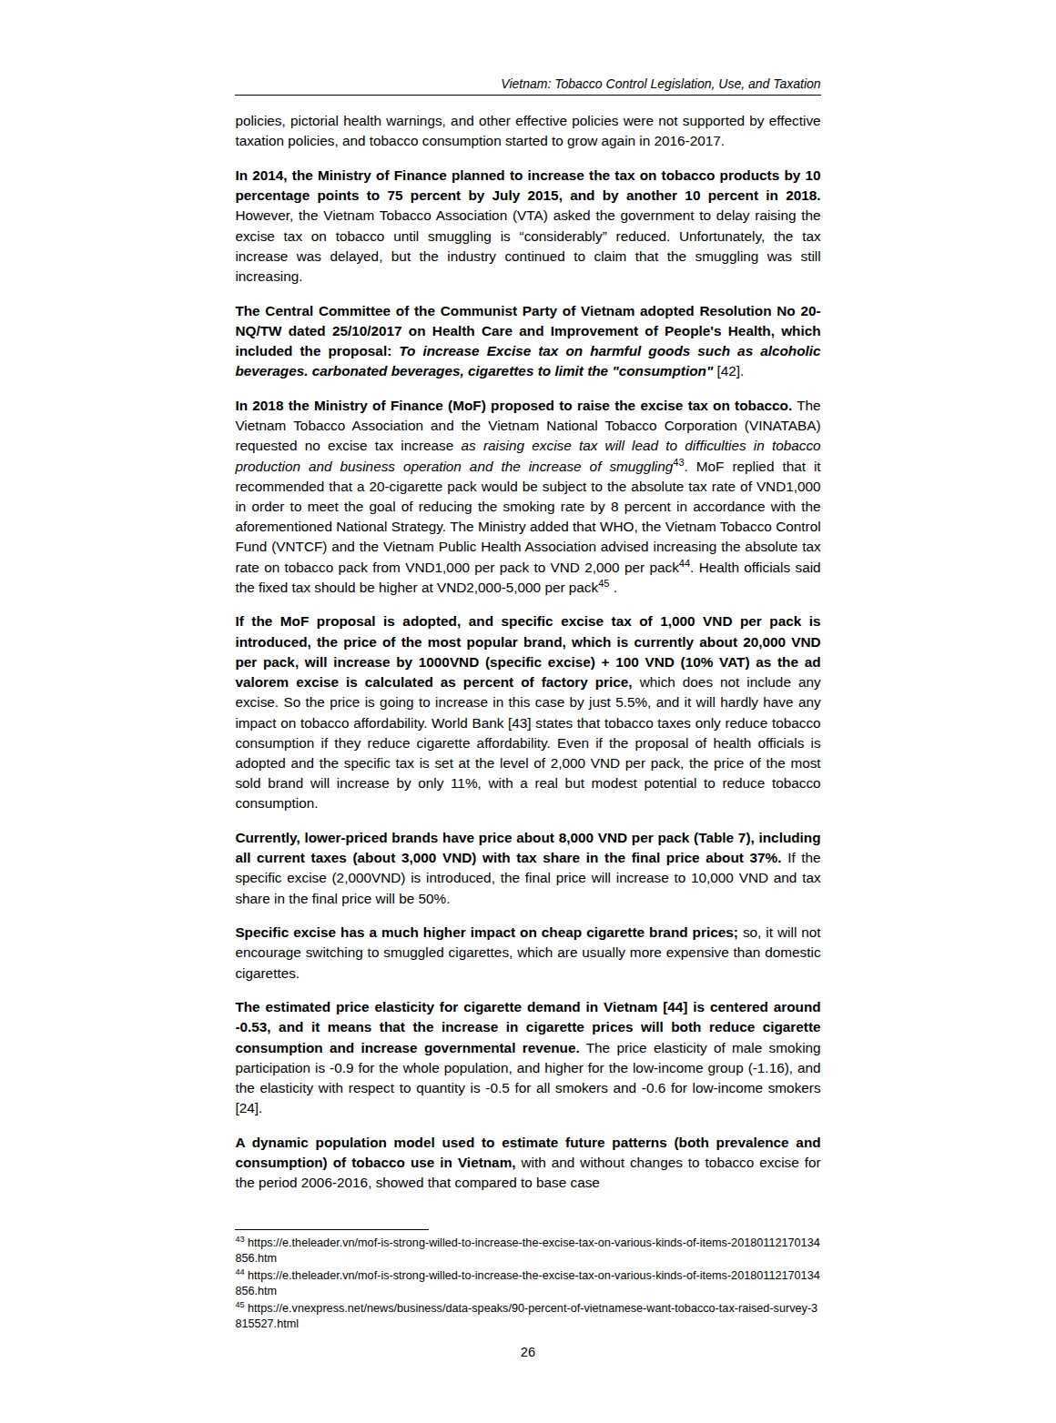Vietnam: Tobacco Control Legislation, Use, and Taxation
policies, pictorial health warnings, and other effective policies were not supported by effective taxation policies, and tobacco consumption started to grow again in 2016-2017.
In 2014, the Ministry of Finance planned to increase the tax on tobacco products by 10 percentage points to 75 percent by July 2015, and by another 10 percent in 2018. However, the Vietnam Tobacco Association (VTA) asked the government to delay raising the excise tax on tobacco until smuggling is “considerably” reduced. Unfortunately, the tax increase was delayed, but the industry continued to claim that the smuggling was still increasing.
The Central Committee of the Communist Party of Vietnam adopted Resolution No 20-NQ/TW dated 25/10/2017 on Health Care and Improvement of People's Health, which included the proposal: To increase Excise tax on harmful goods such as alcoholic beverages. carbonated beverages, cigarettes to limit the "consumption" [42].
In 2018 the Ministry of Finance (MoF) proposed to raise the excise tax on tobacco. The Vietnam Tobacco Association and the Vietnam National Tobacco Corporation (VINATABA) requested no excise tax increase as raising excise tax will lead to difficulties in tobacco production and business operation and the increase of smuggling43. MoF replied that it recommended that a 20-cigarette pack would be subject to the absolute tax rate of VND1,000 in order to meet the goal of reducing the smoking rate by 8 percent in accordance with the aforementioned National Strategy. The Ministry added that WHO, the Vietnam Tobacco Control Fund (VNTCF) and the Vietnam Public Health Association advised increasing the absolute tax rate on tobacco pack from VND1,000 per pack to VND 2,000 per pack44. Health officials said the fixed tax should be higher at VND2,000-5,000 per pack45 .
If the MoF proposal is adopted, and specific excise tax of 1,000 VND per pack is introduced, the price of the most popular brand, which is currently about 20,000 VND per pack, will increase by 1000VND (specific excise) + 100 VND (10% VAT) as the ad valorem excise is calculated as percent of factory price, which does not include any excise. So the price is going to increase in this case by just 5.5%, and it will hardly have any impact on tobacco affordability. World Bank [43] states that tobacco taxes only reduce tobacco consumption if they reduce cigarette affordability. Even if the proposal of health officials is adopted and the specific tax is set at the level of 2,000 VND per pack, the price of the most sold brand will increase by only 11%, with a real but modest potential to reduce tobacco consumption.
Currently, lower-priced brands have price about 8,000 VND per pack (Table 7), including all current taxes (about 3,000 VND) with tax share in the final price about 37%. If the specific excise (2,000VND) is introduced, the final price will increase to 10,000 VND and tax share in the final price will be 50%.
Specific excise has a much higher impact on cheap cigarette brand prices; so, it will not encourage switching to smuggled cigarettes, which are usually more expensive than domestic cigarettes.
The estimated price elasticity for cigarette demand in Vietnam [44] is centered around -0.53, and it means that the increase in cigarette prices will both reduce cigarette consumption and increase governmental revenue. The price elasticity of male smoking participation is -0.9 for the whole population, and higher for the low-income group (-1.16), and the elasticity with respect to quantity is -0.5 for all smokers and -0.6 for low-income smokers [24].
A dynamic population model used to estimate future patterns (both prevalence and consumption) of tobacco use in Vietnam, with and without changes to tobacco excise for the period 2006-2016, showed that compared to base case
43 https://e.theleader.vn/mof-is-strong-willed-to-increase-the-excise-tax-on-various-kinds-of-items-20180112170134856.htm
44 https://e.theleader.vn/mof-is-strong-willed-to-increase-the-excise-tax-on-various-kinds-of-items-20180112170134856.htm
45 https://e.vnexpress.net/news/business/data-speaks/90-percent-of-vietnamese-want-tobacco-tax-raised-survey-3815527.html
26